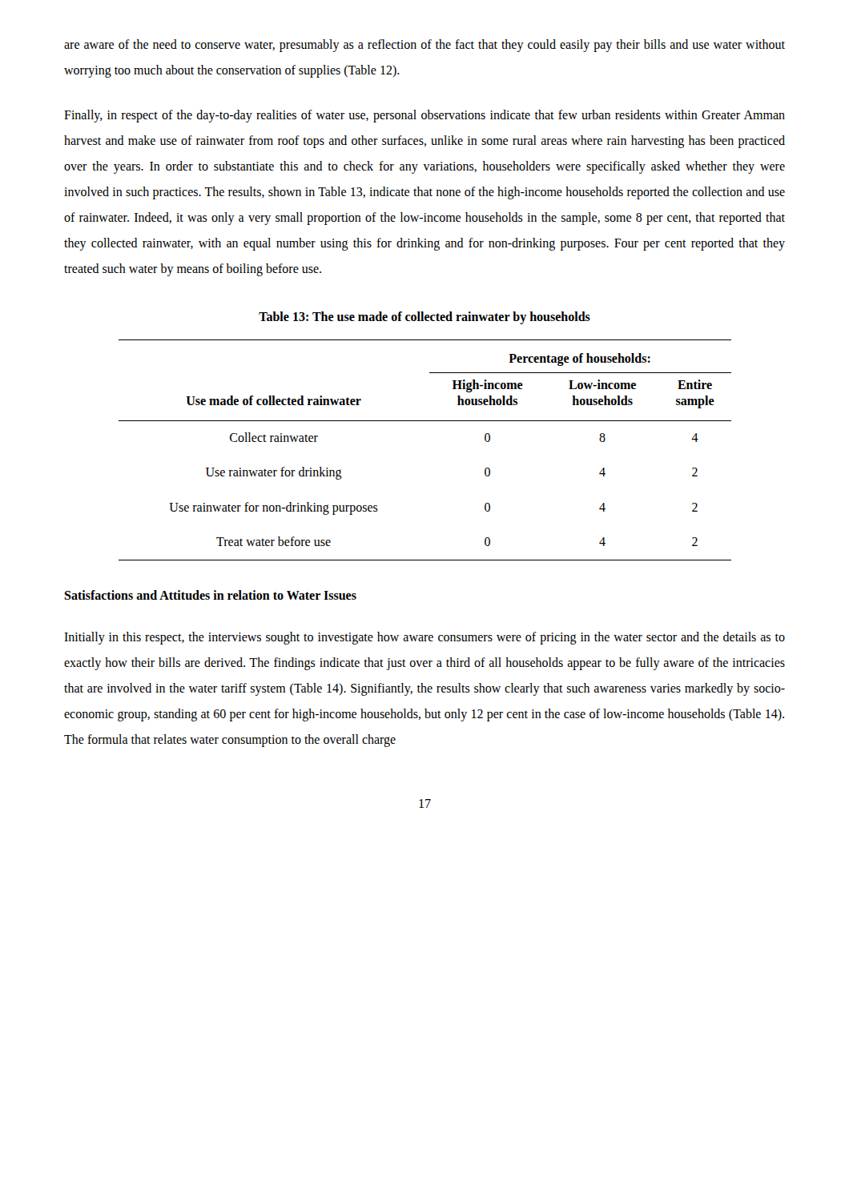are aware of the need to conserve water, presumably as a reflection of the fact that they could easily pay their bills and use water without worrying too much about the conservation of supplies (Table 12).
Finally, in respect of the day-to-day realities of water use, personal observations indicate that few urban residents within Greater Amman harvest and make use of rainwater from roof tops and other surfaces, unlike in some rural areas where rain harvesting has been practiced over the years. In order to substantiate this and to check for any variations, householders were specifically asked whether they were involved in such practices. The results, shown in Table 13, indicate that none of the high-income households reported the collection and use of rainwater. Indeed, it was only a very small proportion of the low-income households in the sample, some 8 per cent, that reported that they collected rainwater, with an equal number using this for drinking and for non-drinking purposes. Four per cent reported that they treated such water by means of boiling before use.
Table 13: The use made of collected rainwater by households
| | Percentage of households: |
| --- | --- |
| Use made of collected rainwater | High-income households | Low-income households | Entire sample |
| Collect rainwater | 0 | 8 | 4 |
| Use rainwater for drinking | 0 | 4 | 2 |
| Use rainwater for non-drinking purposes | 0 | 4 | 2 |
| Treat water before use | 0 | 4 | 2 |
Satisfactions and Attitudes in relation to Water Issues
Initially in this respect, the interviews sought to investigate how aware consumers were of pricing in the water sector and the details as to exactly how their bills are derived. The findings indicate that just over a third of all households appear to be fully aware of the intricacies that are involved in the water tariff system (Table 14). Signifiantly, the results show clearly that such awareness varies markedly by socio-economic group, standing at 60 per cent for high-income households, but only 12 per cent in the case of low-income households (Table 14). The formula that relates water consumption to the overall charge
17